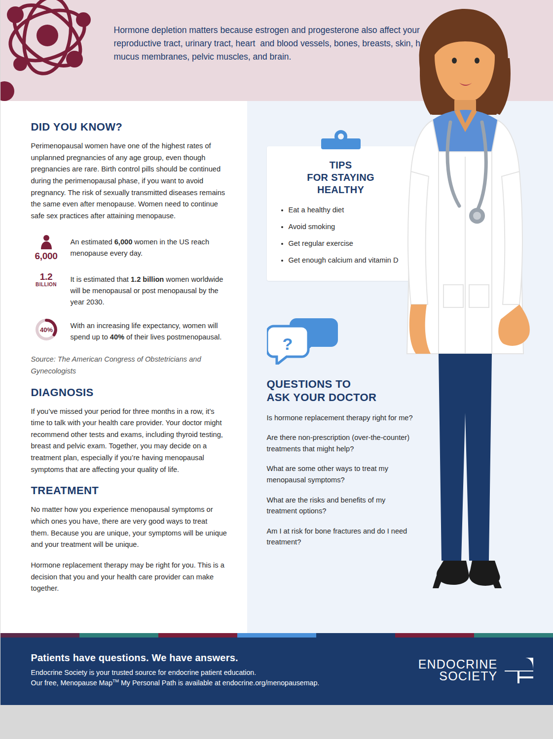Hormone depletion matters because estrogen and progesterone also affect your reproductive tract, urinary tract, heart and blood vessels, bones, breasts, skin, hair, mucus membranes, pelvic muscles, and brain.
DID YOU KNOW?
Perimenopausal women have one of the highest rates of unplanned pregnancies of any age group, even though pregnancies are rare. Birth control pills should be continued during the perimenopausal phase, if you want to avoid pregnancy. The risk of sexually transmitted diseases remains the same even after menopause. Women need to continue safe sex practices after attaining menopause.
6,000
An estimated 6,000 women in the US reach menopause every day.
1.2 BILLION
It is estimated that 1.2 billion women worldwide will be menopausal or post menopausal by the year 2030.
40%
With an increasing life expectancy, women will spend up to 40% of their lives postmenopausal.
Source: The American Congress of Obstetricians and Gynecologists
DIAGNOSIS
If you’ve missed your period for three months in a row, it’s time to talk with your health care provider. Your doctor might recommend other tests and exams, including thyroid testing, breast and pelvic exam. Together, you may decide on a treatment plan, especially if you’re having menopausal symptoms that are affecting your quality of life.
TREATMENT
No matter how you experience menopausal symptoms or which ones you have, there are very good ways to treat them. Because you are unique, your symptoms will be unique and your treatment will be unique.
Hormone replacement therapy may be right for you. This is a decision that you and your health care provider can make together.
TIPS
FOR STAYING
HEALTHY
Eat a healthy diet
Avoid smoking
Get regular exercise
Get enough calcium and vitamin D
?
QUESTIONS TO
ASK YOUR DOCTOR
Is hormone replacement therapy right for me?
Are there non-prescription (over-the-counter) treatments that might help?
What are some other ways to treat my menopausal symptoms?
What are the risks and benefits of my treatment options?
Am I at risk for bone fractures and do I need treatment?
Patients have questions. We have answers.
Endocrine Society is your trusted source for endocrine patient education.
Our free, Menopause MapTM My Personal Path is available at endocrine.org/menopausemap.
ENDOCRINE SOCIETY